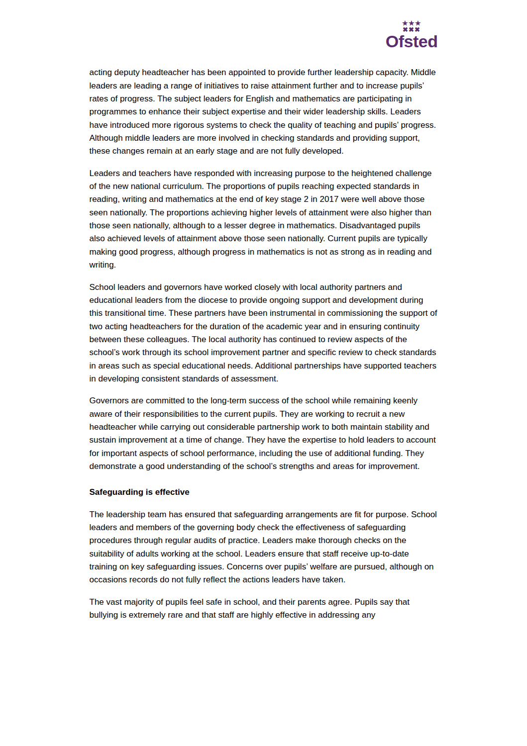★★★
✖✖✖
Ofsted
acting deputy headteacher has been appointed to provide further leadership capacity. Middle leaders are leading a range of initiatives to raise attainment further and to increase pupils’ rates of progress. The subject leaders for English and mathematics are participating in programmes to enhance their subject expertise and their wider leadership skills. Leaders have introduced more rigorous systems to check the quality of teaching and pupils’ progress. Although middle leaders are more involved in checking standards and providing support, these changes remain at an early stage and are not fully developed.
Leaders and teachers have responded with increasing purpose to the heightened challenge of the new national curriculum. The proportions of pupils reaching expected standards in reading, writing and mathematics at the end of key stage 2 in 2017 were well above those seen nationally. The proportions achieving higher levels of attainment were also higher than those seen nationally, although to a lesser degree in mathematics. Disadvantaged pupils also achieved levels of attainment above those seen nationally. Current pupils are typically making good progress, although progress in mathematics is not as strong as in reading and writing.
School leaders and governors have worked closely with local authority partners and educational leaders from the diocese to provide ongoing support and development during this transitional time. These partners have been instrumental in commissioning the support of two acting headteachers for the duration of the academic year and in ensuring continuity between these colleagues. The local authority has continued to review aspects of the school’s work through its school improvement partner and specific review to check standards in areas such as special educational needs. Additional partnerships have supported teachers in developing consistent standards of assessment.
Governors are committed to the long-term success of the school while remaining keenly aware of their responsibilities to the current pupils. They are working to recruit a new headteacher while carrying out considerable partnership work to both maintain stability and sustain improvement at a time of change. They have the expertise to hold leaders to account for important aspects of school performance, including the use of additional funding. They demonstrate a good understanding of the school’s strengths and areas for improvement.
Safeguarding is effective
The leadership team has ensured that safeguarding arrangements are fit for purpose. School leaders and members of the governing body check the effectiveness of safeguarding procedures through regular audits of practice. Leaders make thorough checks on the suitability of adults working at the school. Leaders ensure that staff receive up-to-date training on key safeguarding issues. Concerns over pupils’ welfare are pursued, although on occasions records do not fully reflect the actions leaders have taken.
The vast majority of pupils feel safe in school, and their parents agree. Pupils say that bullying is extremely rare and that staff are highly effective in addressing any